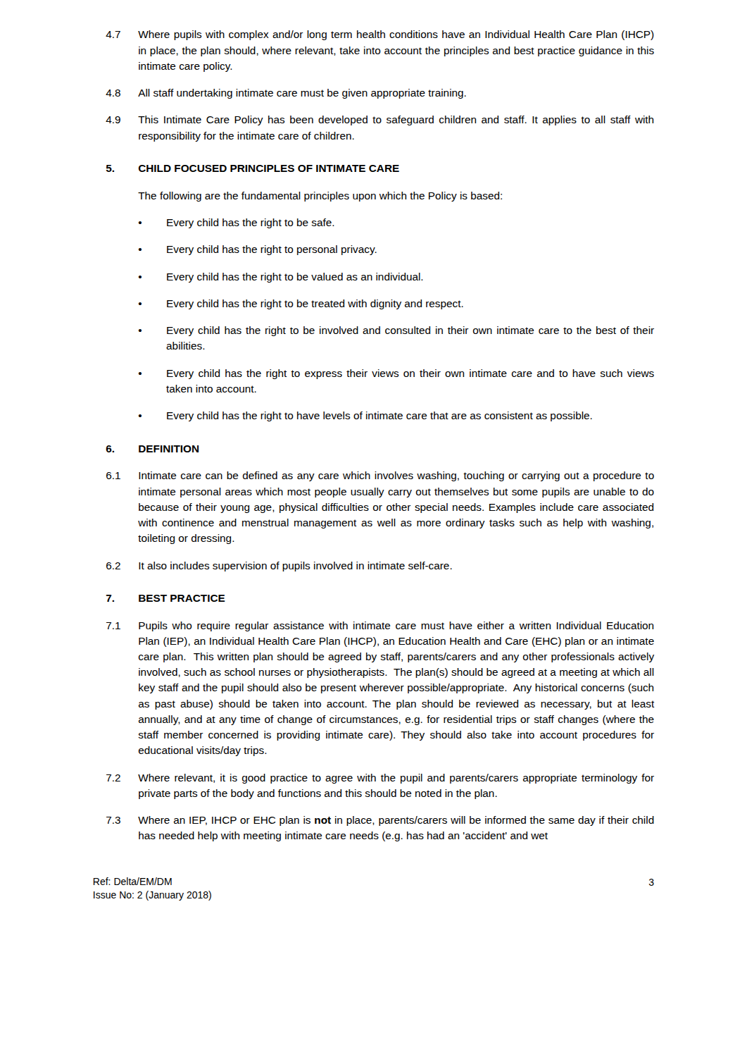4.7
Where pupils with complex and/or long term health conditions have an Individual Health Care Plan (IHCP) in place, the plan should, where relevant, take into account the principles and best practice guidance in this intimate care policy.
4.8
All staff undertaking intimate care must be given appropriate training.
4.9
This Intimate Care Policy has been developed to safeguard children and staff. It applies to all staff with responsibility for the intimate care of children.
5.
CHILD FOCUSED PRINCIPLES OF INTIMATE CARE
The following are the fundamental principles upon which the Policy is based:
Every child has the right to be safe.
Every child has the right to personal privacy.
Every child has the right to be valued as an individual.
Every child has the right to be treated with dignity and respect.
Every child has the right to be involved and consulted in their own intimate care to the best of their abilities.
Every child has the right to express their views on their own intimate care and to have such views taken into account.
Every child has the right to have levels of intimate care that are as consistent as possible.
6.
DEFINITION
6.1
Intimate care can be defined as any care which involves washing, touching or carrying out a procedure to intimate personal areas which most people usually carry out themselves but some pupils are unable to do because of their young age, physical difficulties or other special needs. Examples include care associated with continence and menstrual management as well as more ordinary tasks such as help with washing, toileting or dressing.
6.2
It also includes supervision of pupils involved in intimate self-care.
7.
BEST PRACTICE
7.1
Pupils who require regular assistance with intimate care must have either a written Individual Education Plan (IEP), an Individual Health Care Plan (IHCP), an Education Health and Care (EHC) plan or an intimate care plan. This written plan should be agreed by staff, parents/carers and any other professionals actively involved, such as school nurses or physiotherapists. The plan(s) should be agreed at a meeting at which all key staff and the pupil should also be present wherever possible/appropriate. Any historical concerns (such as past abuse) should be taken into account. The plan should be reviewed as necessary, but at least annually, and at any time of change of circumstances, e.g. for residential trips or staff changes (where the staff member concerned is providing intimate care). They should also take into account procedures for educational visits/day trips.
7.2
Where relevant, it is good practice to agree with the pupil and parents/carers appropriate terminology for private parts of the body and functions and this should be noted in the plan.
7.3
Where an IEP, IHCP or EHC plan is not in place, parents/carers will be informed the same day if their child has needed help with meeting intimate care needs (e.g. has had an 'accident' and wet
Ref: Delta/EM/DM
Issue No: 2 (January 2018)
3